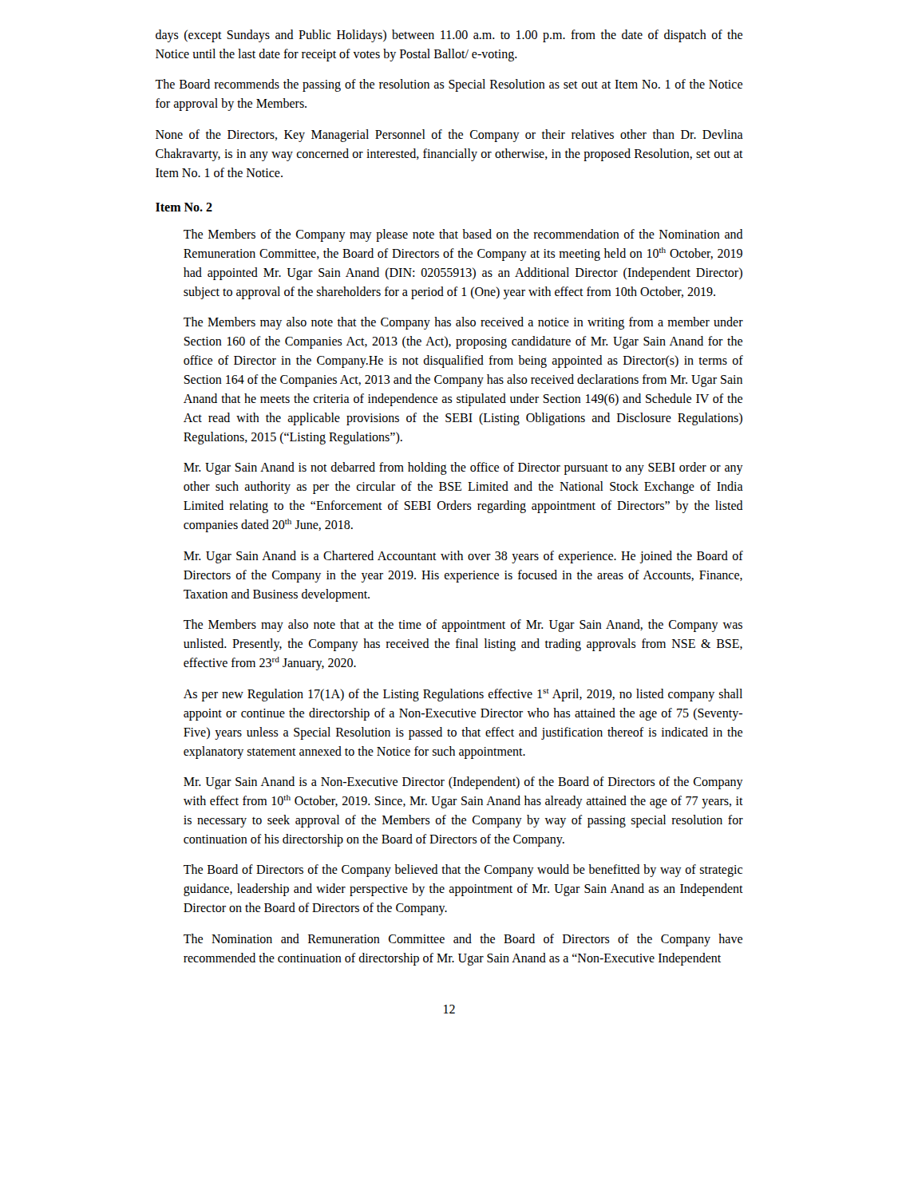days (except Sundays and Public Holidays) between 11.00 a.m. to 1.00 p.m. from the date of dispatch of the Notice until the last date for receipt of votes by Postal Ballot/ e-voting.
The Board recommends the passing of the resolution as Special Resolution as set out at Item No. 1 of the Notice for approval by the Members.
None of the Directors, Key Managerial Personnel of the Company or their relatives other than Dr. Devlina Chakravarty, is in any way concerned or interested, financially or otherwise, in the proposed Resolution, set out at Item No. 1 of the Notice.
Item No. 2
The Members of the Company may please note that based on the recommendation of the Nomination and Remuneration Committee, the Board of Directors of the Company at its meeting held on 10th October, 2019 had appointed Mr. Ugar Sain Anand (DIN: 02055913) as an Additional Director (Independent Director) subject to approval of the shareholders for a period of 1 (One) year with effect from 10th October, 2019.
The Members may also note that the Company has also received a notice in writing from a member under Section 160 of the Companies Act, 2013 (the Act), proposing candidature of Mr. Ugar Sain Anand for the office of Director in the Company.He is not disqualified from being appointed as Director(s) in terms of Section 164 of the Companies Act, 2013 and the Company has also received declarations from Mr. Ugar Sain Anand that he meets the criteria of independence as stipulated under Section 149(6) and Schedule IV of the Act read with the applicable provisions of the SEBI (Listing Obligations and Disclosure Regulations) Regulations, 2015 (“Listing Regulations”).
Mr. Ugar Sain Anand is not debarred from holding the office of Director pursuant to any SEBI order or any other such authority as per the circular of the BSE Limited and the National Stock Exchange of India Limited relating to the “Enforcement of SEBI Orders regarding appointment of Directors” by the listed companies dated 20th June, 2018.
Mr. Ugar Sain Anand is a Chartered Accountant with over 38 years of experience. He joined the Board of Directors of the Company in the year 2019. His experience is focused in the areas of Accounts, Finance, Taxation and Business development.
The Members may also note that at the time of appointment of Mr. Ugar Sain Anand, the Company was unlisted. Presently, the Company has received the final listing and trading approvals from NSE & BSE, effective from 23rd January, 2020.
As per new Regulation 17(1A) of the Listing Regulations effective 1st April, 2019, no listed company shall appoint or continue the directorship of a Non-Executive Director who has attained the age of 75 (Seventy-Five) years unless a Special Resolution is passed to that effect and justification thereof is indicated in the explanatory statement annexed to the Notice for such appointment.
Mr. Ugar Sain Anand is a Non-Executive Director (Independent) of the Board of Directors of the Company with effect from 10th October, 2019. Since, Mr. Ugar Sain Anand has already attained the age of 77 years, it is necessary to seek approval of the Members of the Company by way of passing special resolution for continuation of his directorship on the Board of Directors of the Company.
The Board of Directors of the Company believed that the Company would be benefitted by way of strategic guidance, leadership and wider perspective by the appointment of Mr. Ugar Sain Anand as an Independent Director on the Board of Directors of the Company.
The Nomination and Remuneration Committee and the Board of Directors of the Company have recommended the continuation of directorship of Mr. Ugar Sain Anand as a “Non-Executive Independent
12